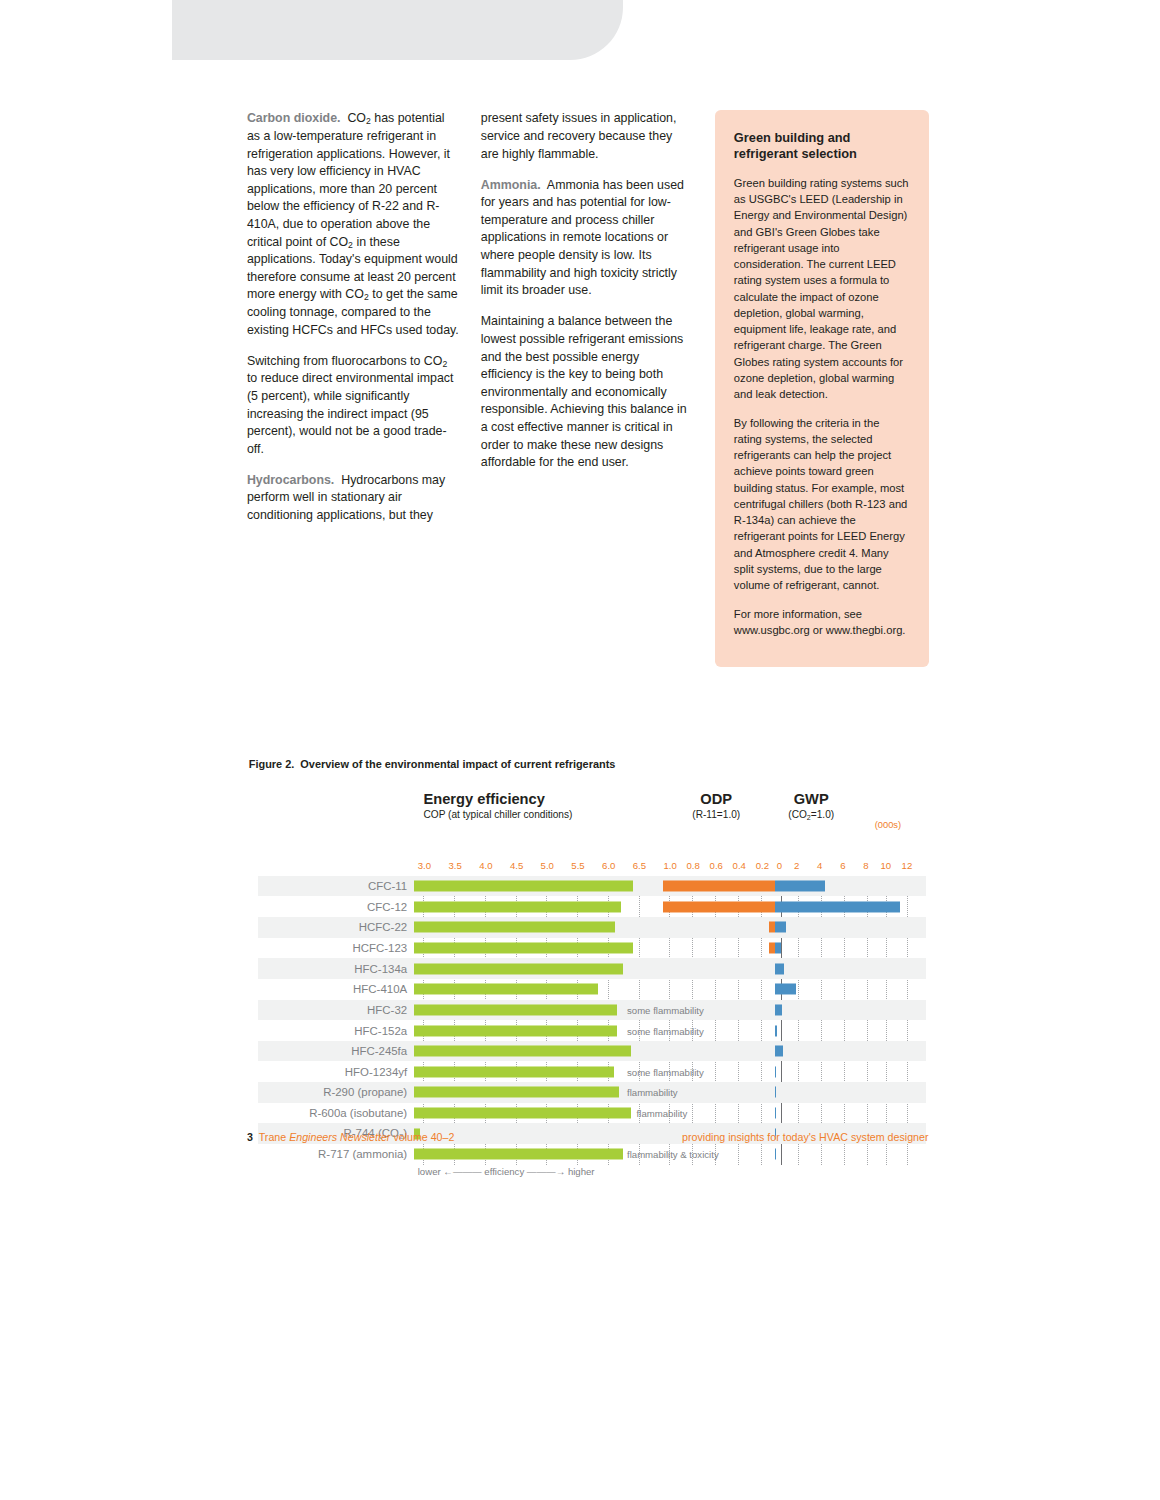Carbon dioxide. CO2 has potential as a low-temperature refrigerant in refrigeration applications. However, it has very low efficiency in HVAC applications, more than 20 percent below the efficiency of R-22 and R-410A, due to operation above the critical point of CO2 in these applications. Today's equipment would therefore consume at least 20 percent more energy with CO2 to get the same cooling tonnage, compared to the existing HCFCs and HFCs used today.
Switching from fluorocarbons to CO2 to reduce direct environmental impact (5 percent), while significantly increasing the indirect impact (95 percent), would not be a good trade-off.
Hydrocarbons. Hydrocarbons may perform well in stationary air conditioning applications, but they
present safety issues in application, service and recovery because they are highly flammable.
Ammonia. Ammonia has been used for years and has potential for low-temperature and process chiller applications in remote locations or where people density is low. Its flammability and high toxicity strictly limit its broader use.
Maintaining a balance between the lowest possible refrigerant emissions and the best possible energy efficiency is the key to being both environmentally and economically responsible. Achieving this balance in a cost effective manner is critical in order to make these new designs affordable for the end user.
Green building and refrigerant selection
Green building rating systems such as USGBC's LEED (Leadership in Energy and Environmental Design) and GBI's Green Globes take refrigerant usage into consideration. The current LEED rating system uses a formula to calculate the impact of ozone depletion, global warming, equipment life, leakage rate, and refrigerant charge. The Green Globes rating system accounts for ozone depletion, global warming and leak detection.
By following the criteria in the rating systems, the selected refrigerants can help the project achieve points toward green building status. For example, most centrifugal chillers (both R-123 and R-134a) can achieve the refrigerant points for LEED Energy and Atmosphere credit 4. Many split systems, due to the large volume of refrigerant, cannot.
For more information, see www.usgbc.org or www.thegbi.org.
Figure 2. Overview of the environmental impact of current refrigerants
Energy efficiencyCOP (at typical chiller conditions)
ODP(R-11=1.0)
GWP(CO2=1.0)
(000s)
3.0 3.5 4.0 4.5 5.0 5.5 6.0 6.5 1.0 0.8 0.6 0.4 0.2 0 2 4 6 8 10 12
CFC-11
CFC-12
HCFC-22
HCFC-123
HFC-134a
HFC-410A
HFC-32
some flammability
HFC-152a
some flammability
HFC-245fa
HFO-1234yf
some flammability
R-290 (propane)
flammability
R-600a (isobutane)
flammability
R-744 (CO2)
R-717 (ammonia)
flammability & toxicity
lower ←——— efficiency ———→ higher
3 Trane Engineers Newsletter volume 40–2
providing insights for today's HVAC system designer